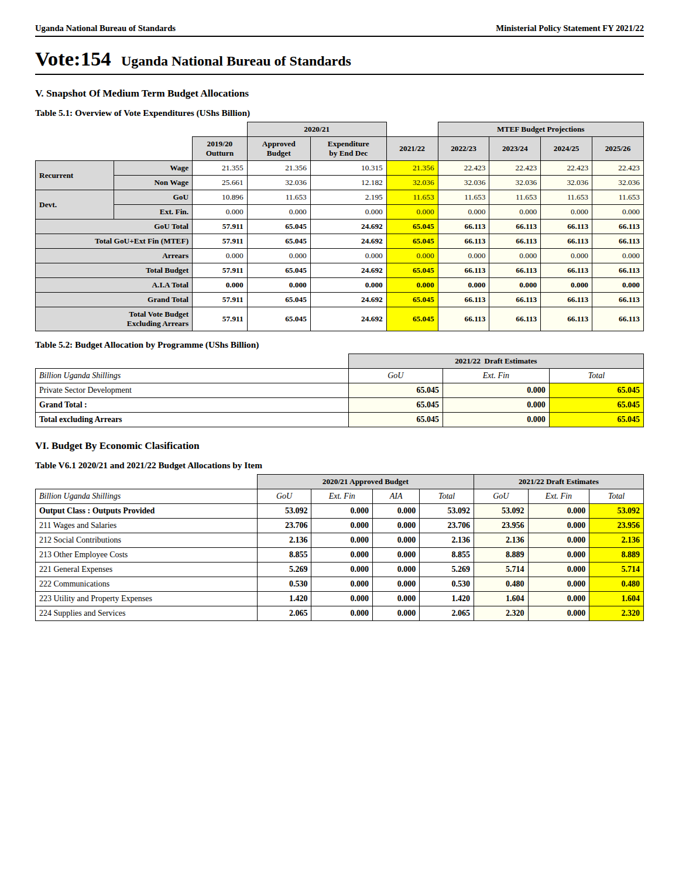Uganda National Bureau of Standards
Ministerial Policy Statement FY 2021/22
Vote:154 Uganda National Bureau of Standards
V. Snapshot Of Medium Term Budget Allocations
Table 5.1: Overview of Vote Expenditures (UShs Billion)
| | | 2020/21 | | MTEF Budget Projections |
| | 2019/20 Outturn | Approved Budget | Expenditure by End Dec | 2021/22 | 2022/23 | 2023/24 | 2024/25 | 2025/26 |
| Recurrent | Wage | 21.355 | 21.356 | 10.315 | 21.356 | 22.423 | 22.423 | 22.423 | 22.423 |
| Non Wage | 25.661 | 32.036 | 12.182 | 32.036 | 32.036 | 32.036 | 32.036 | 32.036 |
| Devt. | GoU | 10.896 | 11.653 | 2.195 | 11.653 | 11.653 | 11.653 | 11.653 | 11.653 |
| Ext. Fin. | 0.000 | 0.000 | 0.000 | 0.000 | 0.000 | 0.000 | 0.000 | 0.000 |
| GoU Total | 57.911 | 65.045 | 24.692 | 65.045 | 66.113 | 66.113 | 66.113 | 66.113 |
| Total GoU+Ext Fin (MTEF) | 57.911 | 65.045 | 24.692 | 65.045 | 66.113 | 66.113 | 66.113 | 66.113 |
| Arrears | 0.000 | 0.000 | 0.000 | 0.000 | 0.000 | 0.000 | 0.000 | 0.000 |
| Total Budget | 57.911 | 65.045 | 24.692 | 65.045 | 66.113 | 66.113 | 66.113 | 66.113 |
| A.I.A Total | 0.000 | 0.000 | 0.000 | 0.000 | 0.000 | 0.000 | 0.000 | 0.000 |
| Grand Total | 57.911 | 65.045 | 24.692 | 65.045 | 66.113 | 66.113 | 66.113 | 66.113 |
| Total Vote Budget Excluding Arrears | 57.911 | 65.045 | 24.692 | 65.045 | 66.113 | 66.113 | 66.113 | 66.113 |
Table 5.2: Budget Allocation by Programme (UShs Billion)
| | 2021/22 Draft Estimates |
| Billion Uganda Shillings | GoU | Ext. Fin | Total |
| Private Sector Development | 65.045 | 0.000 | 65.045 |
| Grand Total : | 65.045 | 0.000 | 65.045 |
| Total excluding Arrears | 65.045 | 0.000 | 65.045 |
VI. Budget By Economic Clasification
Table V6.1 2020/21 and 2021/22 Budget Allocations by Item
| | 2020/21 Approved Budget | 2021/22 Draft Estimates |
| Billion Uganda Shillings | GoU | Ext. Fin | AIA | Total | GoU | Ext. Fin | Total |
| Output Class : Outputs Provided | 53.092 | 0.000 | 0.000 | 53.092 | 53.092 | 0.000 | 53.092 |
| 211 Wages and Salaries | 23.706 | 0.000 | 0.000 | 23.706 | 23.956 | 0.000 | 23.956 |
| 212 Social Contributions | 2.136 | 0.000 | 0.000 | 2.136 | 2.136 | 0.000 | 2.136 |
| 213 Other Employee Costs | 8.855 | 0.000 | 0.000 | 8.855 | 8.889 | 0.000 | 8.889 |
| 221 General Expenses | 5.269 | 0.000 | 0.000 | 5.269 | 5.714 | 0.000 | 5.714 |
| 222 Communications | 0.530 | 0.000 | 0.000 | 0.530 | 0.480 | 0.000 | 0.480 |
| 223 Utility and Property Expenses | 1.420 | 0.000 | 0.000 | 1.420 | 1.604 | 0.000 | 1.604 |
| 224 Supplies and Services | 2.065 | 0.000 | 0.000 | 2.065 | 2.320 | 0.000 | 2.320 |